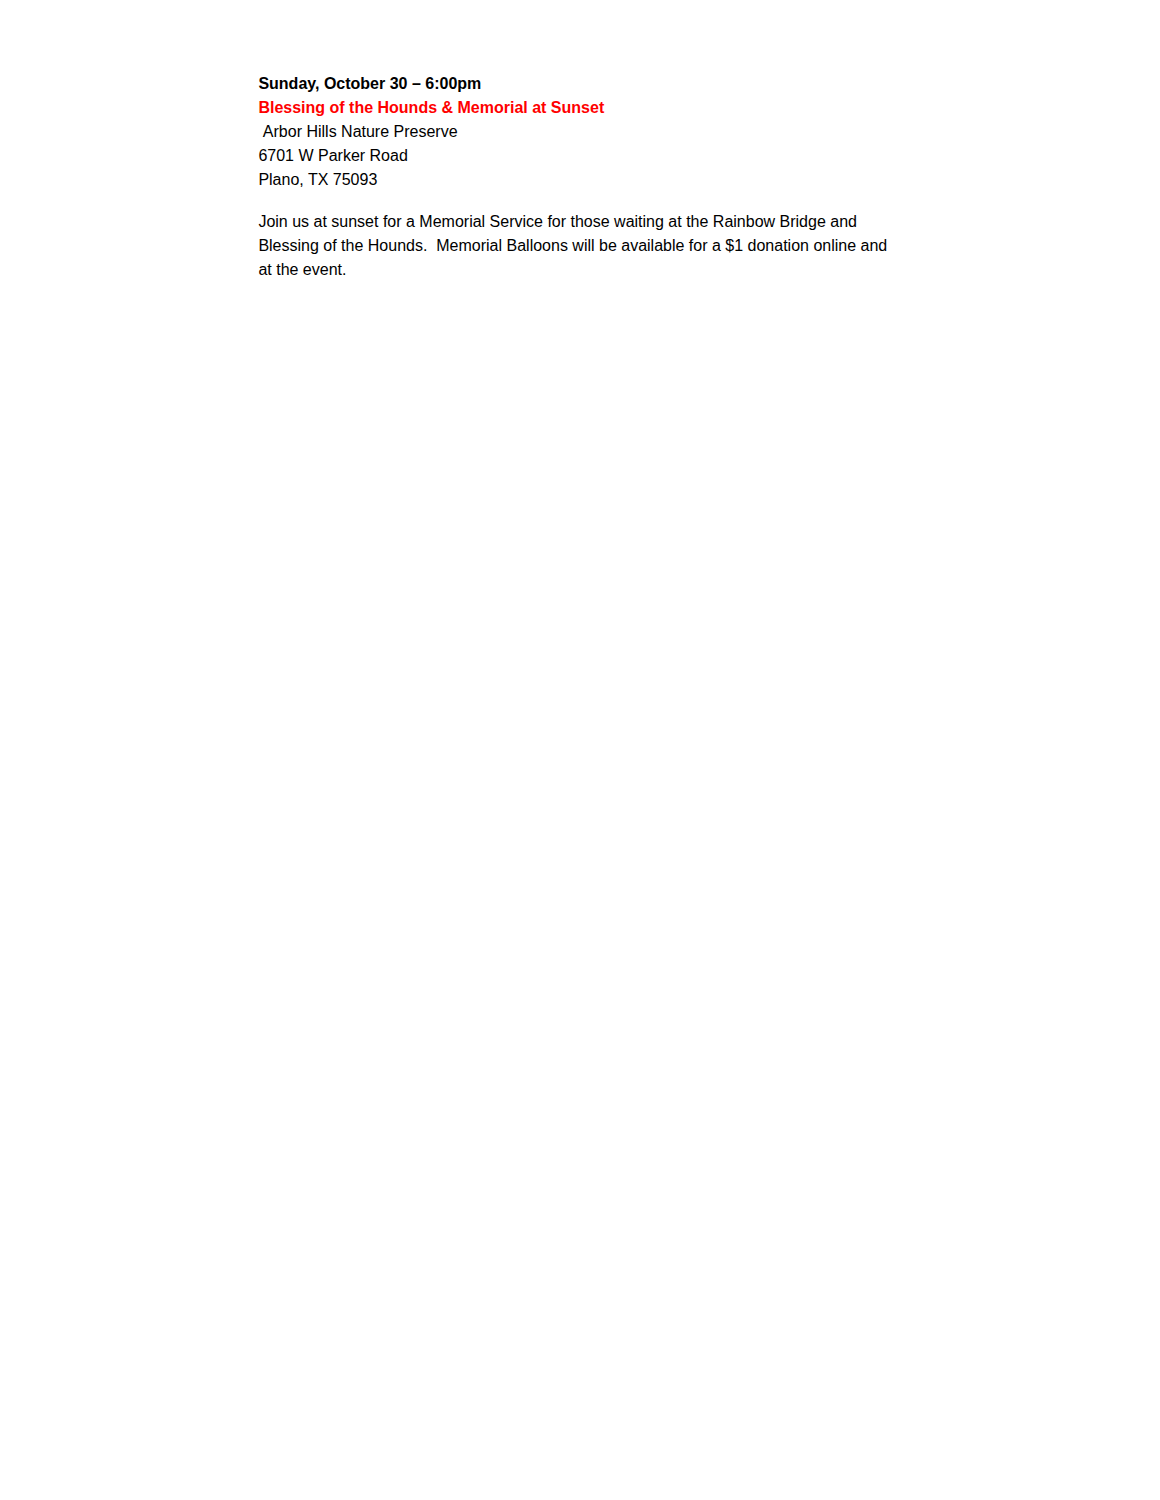Sunday, October 30 – 6:00pm
Blessing of the Hounds & Memorial at Sunset
Arbor Hills Nature Preserve
6701 W Parker Road
Plano, TX 75093
Join us at sunset for a Memorial Service for those waiting at the Rainbow Bridge and Blessing of the Hounds. Memorial Balloons will be available for a $1 donation online and at the event.